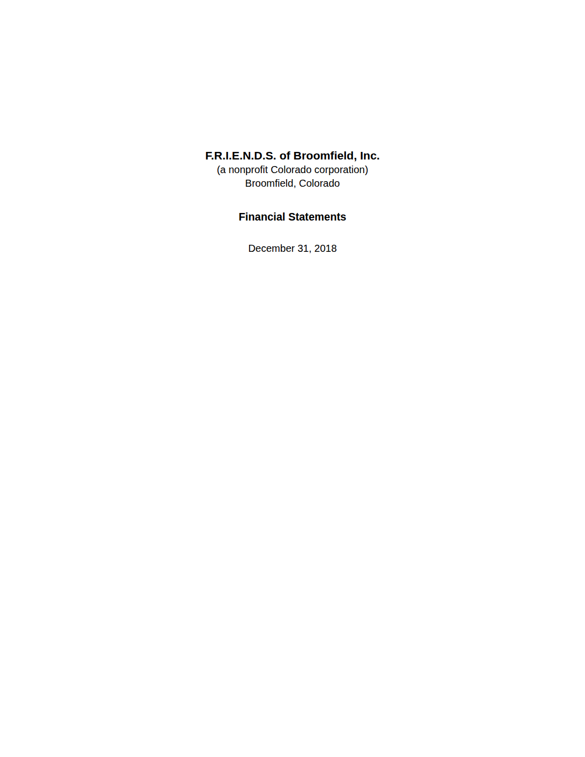F.R.I.E.N.D.S. of Broomfield, Inc.
(a nonprofit Colorado corporation)
Broomfield, Colorado
Financial Statements
December 31, 2018